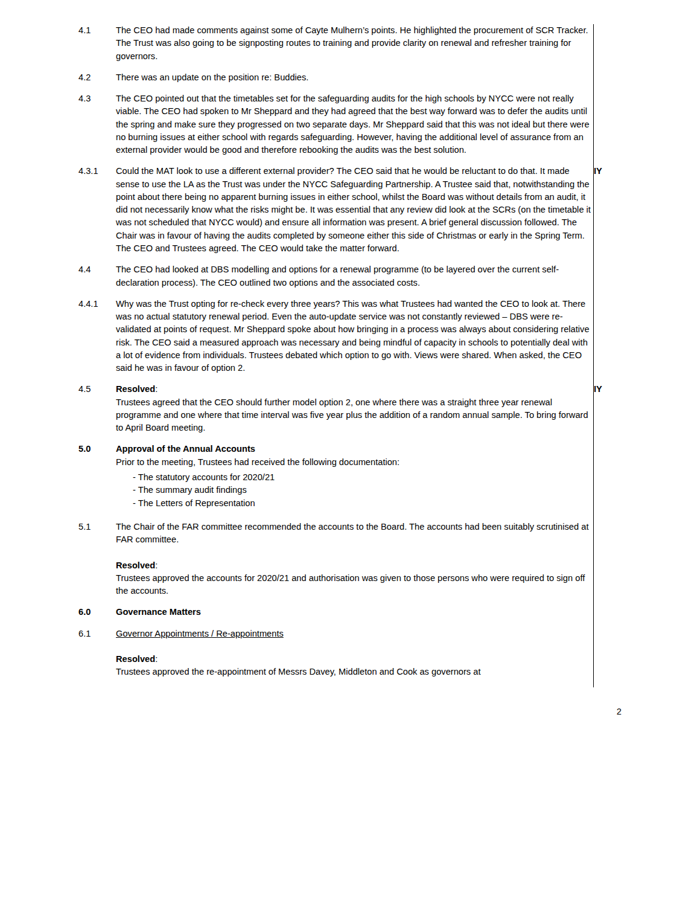| 4.1 | The CEO had made comments against some of Cayte Mulhern’s points. He highlighted the procurement of SCR Tracker. The Trust was also going to be signposting routes to training and provide clarity on renewal and refresher training for governors. | |
| 4.2 | There was an update on the position re: Buddies. | |
| 4.3 | The CEO pointed out that the timetables set for the safeguarding audits for the high schools by NYCC were not really viable. The CEO had spoken to Mr Sheppard and they had agreed that the best way forward was to defer the audits until the spring and make sure they progressed on two separate days. Mr Sheppard said that this was not ideal but there were no burning issues at either school with regards safeguarding. However, having the additional level of assurance from an external provider would be good and therefore rebooking the audits was the best solution. | |
| 4.3.1 | Could the MAT look to use a different external provider? The CEO said that he would be reluctant to do that. It made sense to use the LA as the Trust was under the NYCC Safeguarding Partnership. A Trustee said that, notwithstanding the point about there being no apparent burning issues in either school, whilst the Board was without details from an audit, it did not necessarily know what the risks might be. It was essential that any review did look at the SCRs (on the timetable it was not scheduled that NYCC would) and ensure all information was present. A brief general discussion followed. The Chair was in favour of having the audits completed by someone either this side of Christmas or early in the Spring Term. The CEO and Trustees agreed. The CEO would take the matter forward. | IY |
| 4.4 | The CEO had looked at DBS modelling and options for a renewal programme (to be layered over the current self-declaration process). The CEO outlined two options and the associated costs. | |
| 4.4.1 | Why was the Trust opting for re-check every three years? This was what Trustees had wanted the CEO to look at. There was no actual statutory renewal period. Even the auto-update service was not constantly reviewed – DBS were re-validated at points of request. Mr Sheppard spoke about how bringing in a process was always about considering relative risk. The CEO said a measured approach was necessary and being mindful of capacity in schools to potentially deal with a lot of evidence from individuals. Trustees debated which option to go with. Views were shared. When asked, the CEO said he was in favour of option 2. | |
| 4.5 | Resolved : Trustees agreed that the CEO should further model option 2, one where there was a straight three year renewal programme and one where that time interval was five year plus the addition of a random annual sample. To bring forward to April Board meeting. | IY |
| 5.0 | Approval of the Annual Accounts Prior to the meeting, Trustees had received the following documentation: The statutory accounts for 2020/21 The summary audit findings The Letters of Representation | |
| 5.1 | The Chair of the FAR committee recommended the accounts to the Board. The accounts had been suitably scrutinised at FAR committee. Resolved : Trustees approved the accounts for 2020/21 and authorisation was given to those persons who were required to sign off the accounts. | |
| 6.0 | Governance Matters | |
| 6.1 | Governor Appointments / Re-appointments Resolved : Trustees approved the re-appointment of Messrs Davey, Middleton and Cook as governors at | |
2